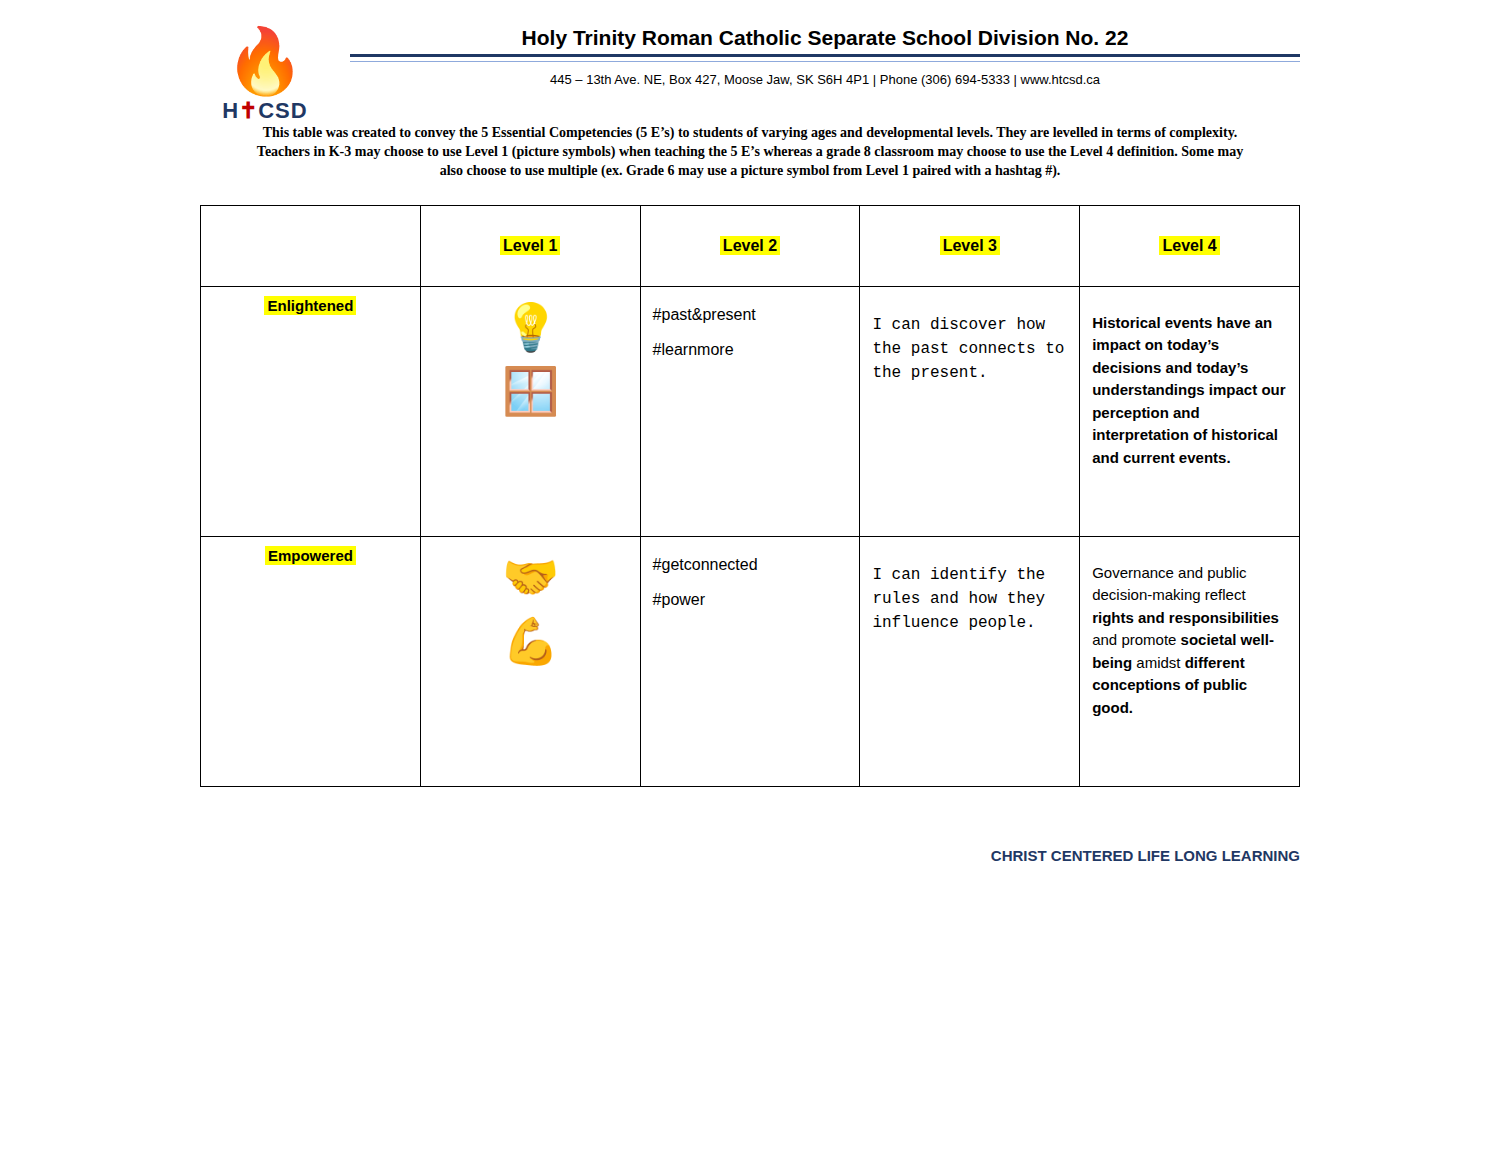🔥
H✝CSD
Holy Trinity Roman Catholic Separate School Division No. 22
445 – 13th Ave. NE, Box 427, Moose Jaw, SK S6H 4P1 | Phone (306) 694-5333 | www.htcsd.ca
This table was created to convey the 5 Essential Competencies (5 E’s) to students of varying ages and developmental levels. They are levelled in terms of complexity. Teachers in K-3 may choose to use Level 1 (picture symbols) when teaching the 5 E’s whereas a grade 8 classroom may choose to use the Level 4 definition. Some may also choose to use multiple (ex. Grade 6 may use a picture symbol from Level 1 paired with a hashtag #).
| | Level 1 | Level 2 | Level 3 | Level 4 |
| --- | --- | --- | --- | --- |
| Enlightened | 💡 🪟 | #past&present #learnmore | I can discover how the past connects to the present. | Historical events have an impact on today’s decisions and today’s understandings impact our perception and interpretation of historical and current events. |
| Empowered | 🤝 💪 | #getconnected #power | I can identify the rules and how they influence people. | Governance and public decision-making reflect rights and responsibilities and promote societal well-being amidst different conceptions of public good. |
CHRIST CENTERED LIFE LONG LEARNING